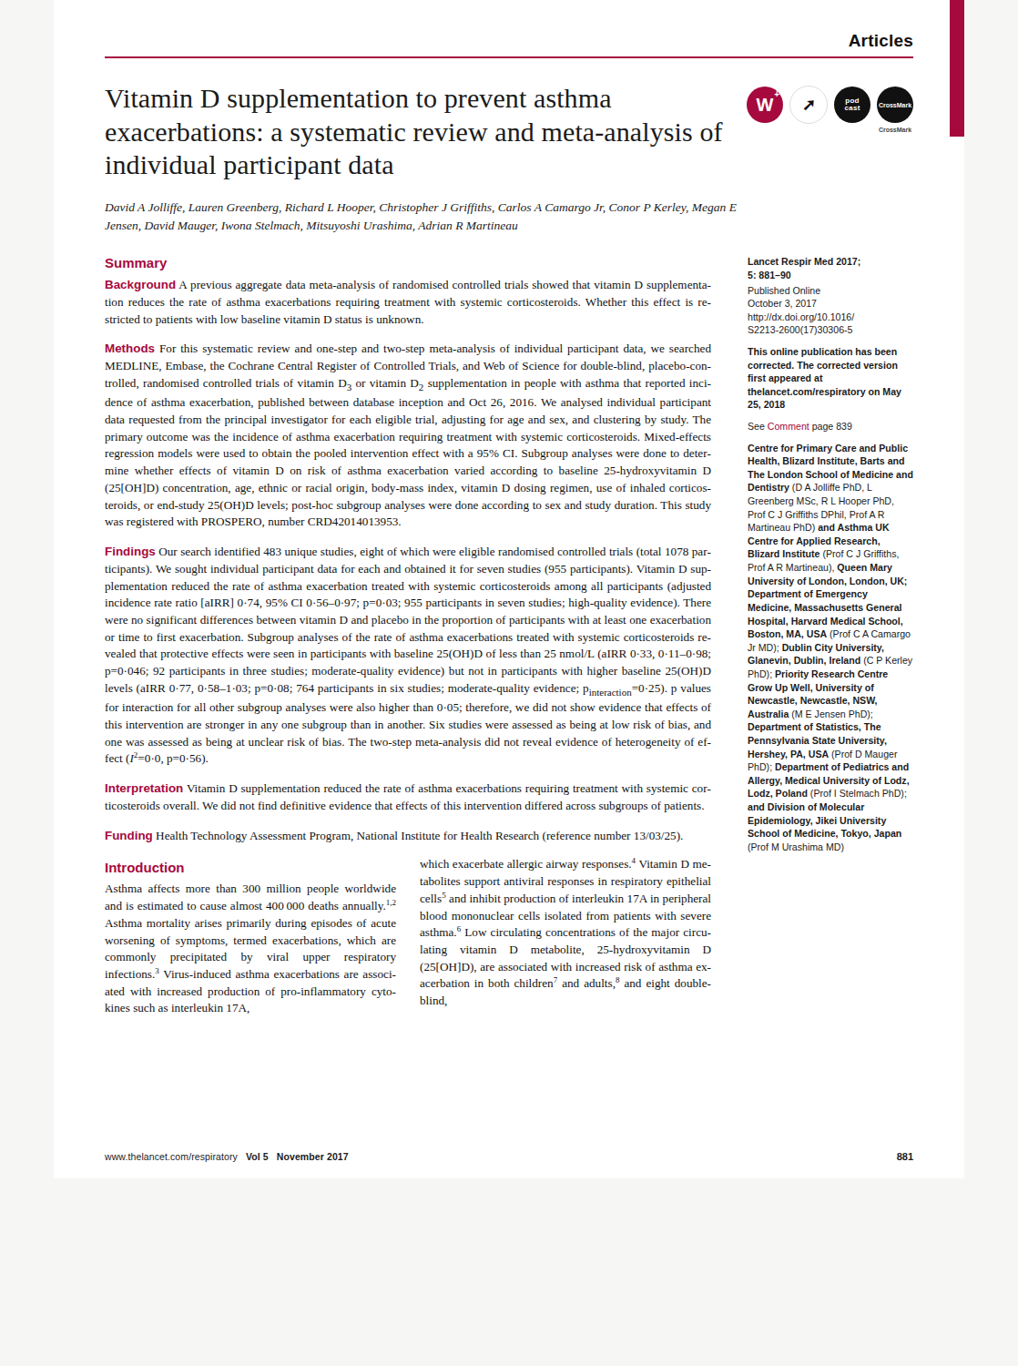Articles
Vitamin D supplementation to prevent asthma exacerbations: a systematic review and meta-analysis of individual participant data
W
➚
pod
cast
CrossMark CrossMark
David A Jolliffe, Lauren Greenberg, Richard L Hooper, Christopher J Griffiths, Carlos A Camargo Jr, Conor P Kerley, Megan E Jensen, David Mauger, Iwona Stelmach, Mitsuyoshi Urashima, Adrian R Martineau
Summary
Background A previous aggregate data meta-analysis of randomised controlled trials showed that vitamin D supplementation reduces the rate of asthma exacerbations requiring treatment with systemic corticosteroids. Whether this effect is restricted to patients with low baseline vitamin D status is unknown.
Methods For this systematic review and one-step and two-step meta-analysis of individual participant data, we searched MEDLINE, Embase, the Cochrane Central Register of Controlled Trials, and Web of Science for double-blind, placebo-controlled, randomised controlled trials of vitamin D3 or vitamin D2 supplementation in people with asthma that reported incidence of asthma exacerbation, published between database inception and Oct 26, 2016. We analysed individual participant data requested from the principal investigator for each eligible trial, adjusting for age and sex, and clustering by study. The primary outcome was the incidence of asthma exacerbation requiring treatment with systemic corticosteroids. Mixed-effects regression models were used to obtain the pooled intervention effect with a 95% CI. Subgroup analyses were done to determine whether effects of vitamin D on risk of asthma exacerbation varied according to baseline 25-hydroxyvitamin D (25[OH]D) concentration, age, ethnic or racial origin, body-mass index, vitamin D dosing regimen, use of inhaled corticosteroids, or end-study 25(OH)D levels; post-hoc subgroup analyses were done according to sex and study duration. This study was registered with PROSPERO, number CRD42014013953.
Findings Our search identified 483 unique studies, eight of which were eligible randomised controlled trials (total 1078 participants). We sought individual participant data for each and obtained it for seven studies (955 participants). Vitamin D supplementation reduced the rate of asthma exacerbation treated with systemic corticosteroids among all participants (adjusted incidence rate ratio [aIRR] 0·74, 95% CI 0·56–0·97; p=0·03; 955 participants in seven studies; high-quality evidence). There were no significant differences between vitamin D and placebo in the proportion of participants with at least one exacerbation or time to first exacerbation. Subgroup analyses of the rate of asthma exacerbations treated with systemic corticosteroids revealed that protective effects were seen in participants with baseline 25(OH)D of less than 25 nmol/L (aIRR 0·33, 0·11–0·98; p=0·046; 92 participants in three studies; moderate-quality evidence) but not in participants with higher baseline 25(OH)D levels (aIRR 0·77, 0·58–1·03; p=0·08; 764 participants in six studies; moderate-quality evidence; pinteraction=0·25). p values for interaction for all other subgroup analyses were also higher than 0·05; therefore, we did not show evidence that effects of this intervention are stronger in any one subgroup than in another. Six studies were assessed as being at low risk of bias, and one was assessed as being at unclear risk of bias. The two-step meta-analysis did not reveal evidence of heterogeneity of effect (I2=0·0, p=0·56).
Interpretation Vitamin D supplementation reduced the rate of asthma exacerbations requiring treatment with systemic corticosteroids overall. We did not find definitive evidence that effects of this intervention differed across subgroups of patients.
Funding Health Technology Assessment Program, National Institute for Health Research (reference number 13/03/25).
Lancet Respir Med 2017;
5: 881–90
Published Online
October 3, 2017
http://dx.doi.org/10.1016/
S2213-2600(17)30306-5
This online publication has been corrected. The corrected version first appeared at thelancet.com/respiratory on May 25, 2018
See Comment page 839
Centre for Primary Care and Public Health, Blizard Institute, Barts and The London School of Medicine and Dentistry (D A Jolliffe PhD, L Greenberg MSc, R L Hooper PhD, Prof C J Griffiths DPhil, Prof A R Martineau PhD) and Asthma UK Centre for Applied Research, Blizard Institute (Prof C J Griffiths, Prof A R Martineau), Queen Mary University of London, London, UK; Department of Emergency Medicine, Massachusetts General Hospital, Harvard Medical School, Boston, MA, USA (Prof C A Camargo Jr MD); Dublin City University, Glanevin, Dublin, Ireland (C P Kerley PhD); Priority Research Centre Grow Up Well, University of Newcastle, Newcastle, NSW, Australia (M E Jensen PhD); Department of Statistics, The Pennsylvania State University, Hershey, PA, USA (Prof D Mauger PhD); Department of Pediatrics and Allergy, Medical University of Lodz, Lodz, Poland (Prof I Stelmach PhD); and Division of Molecular Epidemiology, Jikei University School of Medicine, Tokyo, Japan (Prof M Urashima MD)
Introduction
Asthma affects more than 300 million people worldwide and is estimated to cause almost 400 000 deaths annually.1,2 Asthma mortality arises primarily during episodes of acute worsening of symptoms, termed exacerbations, which are commonly precipitated by viral upper respiratory infections.3 Virus-induced asthma exacerbations are associated with increased production of pro-inflammatory cytokines such as interleukin 17A,
which exacerbate allergic airway responses.4 Vitamin D metabolites support antiviral responses in respiratory epithelial cells5 and inhibit production of interleukin 17A in peripheral blood mononuclear cells isolated from patients with severe asthma.6 Low circulating concentrations of the major circulating vitamin D metabolite, 25-hydroxyvitamin D (25[OH]D), are associated with increased risk of asthma exacerbation in both children7 and adults,8 and eight double-blind,
www.thelancet.com/respiratory Vol 5 November 2017
881